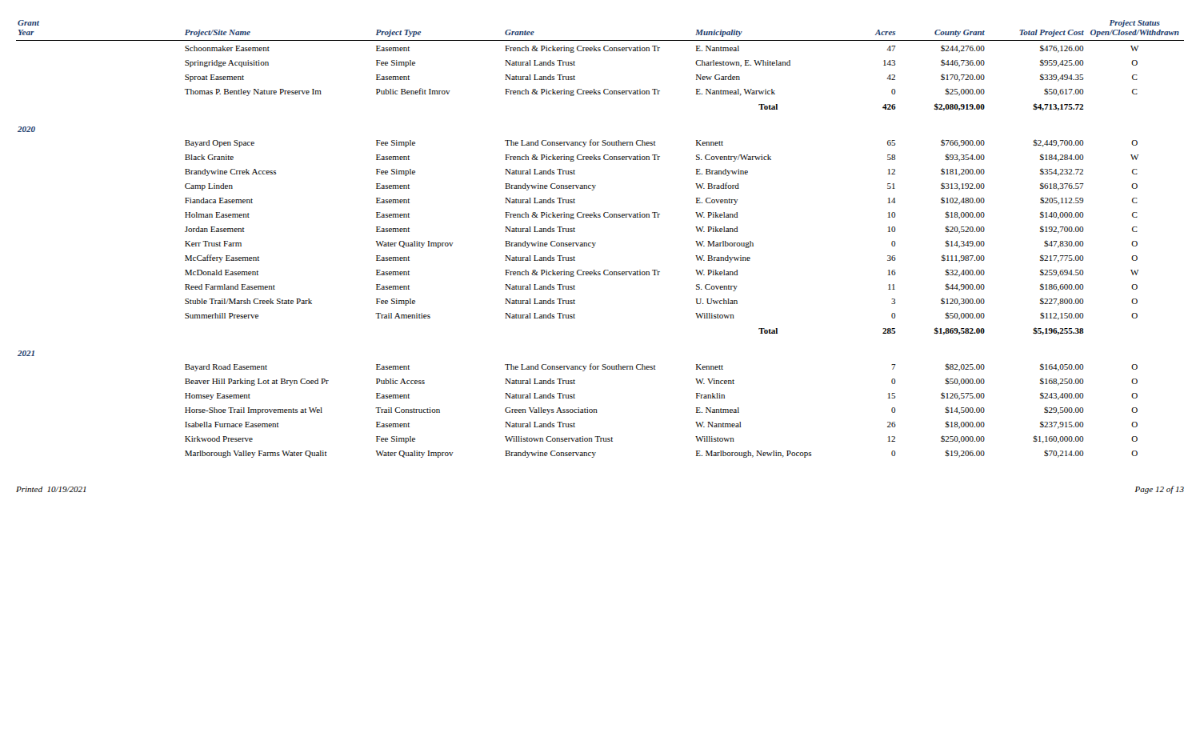| Grant Year | Project/Site Name | Project Type | Grantee | Municipality | Acres | County Grant | Total Project Cost | Project Status Open/Closed/Withdrawn |
| --- | --- | --- | --- | --- | --- | --- | --- | --- |
| | Schoonmaker Easement | Easement | French & Pickering Creeks Conservation Tr | E. Nantmeal | 47 | $244,276.00 | $476,126.00 | W |
| | Springridge Acquisition | Fee Simple | Natural Lands Trust | Charlestown, E. Whiteland | 143 | $446,736.00 | $959,425.00 | O |
| | Sproat Easement | Easement | Natural Lands Trust | New Garden | 42 | $170,720.00 | $339,494.35 | C |
| | Thomas P. Bentley Nature Preserve Im | Public Benefit Imrov | French & Pickering Creeks Conservation Tr | E. Nantmeal, Warwick | 0 | $25,000.00 | $50,617.00 | C |
| | | | | Total | 426 | $2,080,919.00 | $4,713,175.72 | |
| 2020 | | | | | | | | |
| | Bayard Open Space | Fee Simple | The Land Conservancy for Southern Chest | Kennett | 65 | $766,900.00 | $2,449,700.00 | O |
| | Black Granite | Easement | French & Pickering Creeks Conservation Tr | S. Coventry/Warwick | 58 | $93,354.00 | $184,284.00 | W |
| | Brandywine Crrek Access | Fee Simple | Natural Lands Trust | E. Brandywine | 12 | $181,200.00 | $354,232.72 | C |
| | Camp Linden | Easement | Brandywine Conservancy | W. Bradford | 51 | $313,192.00 | $618,376.57 | O |
| | Fiandaca Easement | Easement | Natural Lands Trust | E. Coventry | 14 | $102,480.00 | $205,112.59 | C |
| | Holman Easement | Easement | French & Pickering Creeks Conservation Tr | W. Pikeland | 10 | $18,000.00 | $140,000.00 | C |
| | Jordan Easement | Easement | Natural Lands Trust | W. Pikeland | 10 | $20,520.00 | $192,700.00 | C |
| | Kerr Trust Farm | Water Quality Improv | Brandywine Conservancy | W. Marlborough | 0 | $14,349.00 | $47,830.00 | O |
| | McCaffery Easement | Easement | Natural Lands Trust | W. Brandywine | 36 | $111,987.00 | $217,775.00 | O |
| | McDonald Easement | Easement | French & Pickering Creeks Conservation Tr | W. Pikeland | 16 | $32,400.00 | $259,694.50 | W |
| | Reed Farmland Easement | Easement | Natural Lands Trust | S. Coventry | 11 | $44,900.00 | $186,600.00 | O |
| | Stuble Trail/Marsh Creek State Park | Fee Simple | Natural Lands Trust | U. Uwchlan | 3 | $120,300.00 | $227,800.00 | O |
| | Summerhill Preserve | Trail Amenities | Natural Lands Trust | Willistown | 0 | $50,000.00 | $112,150.00 | O |
| | | | | Total | 285 | $1,869,582.00 | $5,196,255.38 | |
| 2021 | | | | | | | | |
| | Bayard Road Easement | Easement | The Land Conservancy for Southern Chest | Kennett | 7 | $82,025.00 | $164,050.00 | O |
| | Beaver Hill Parking Lot at Bryn Coed Pr | Public Access | Natural Lands Trust | W. Vincent | 0 | $50,000.00 | $168,250.00 | O |
| | Homsey Easement | Easement | Natural Lands Trust | Franklin | 15 | $126,575.00 | $243,400.00 | O |
| | Horse-Shoe Trail Improvements at Wel | Trail Construction | Green Valleys Association | E. Nantmeal | 0 | $14,500.00 | $29,500.00 | O |
| | Isabella Furnace Easement | Easement | Natural Lands Trust | W. Nantmeal | 26 | $18,000.00 | $237,915.00 | O |
| | Kirkwood Preserve | Fee Simple | Willistown Conservation Trust | Willistown | 12 | $250,000.00 | $1,160,000.00 | O |
| | Marlborough Valley Farms Water Qualit | Water Quality Improv | Brandywine Conservancy | E. Marlborough, Newlin, Pocops | 0 | $19,206.00 | $70,214.00 | O |
Printed 10/19/2021 Page 12 of 13